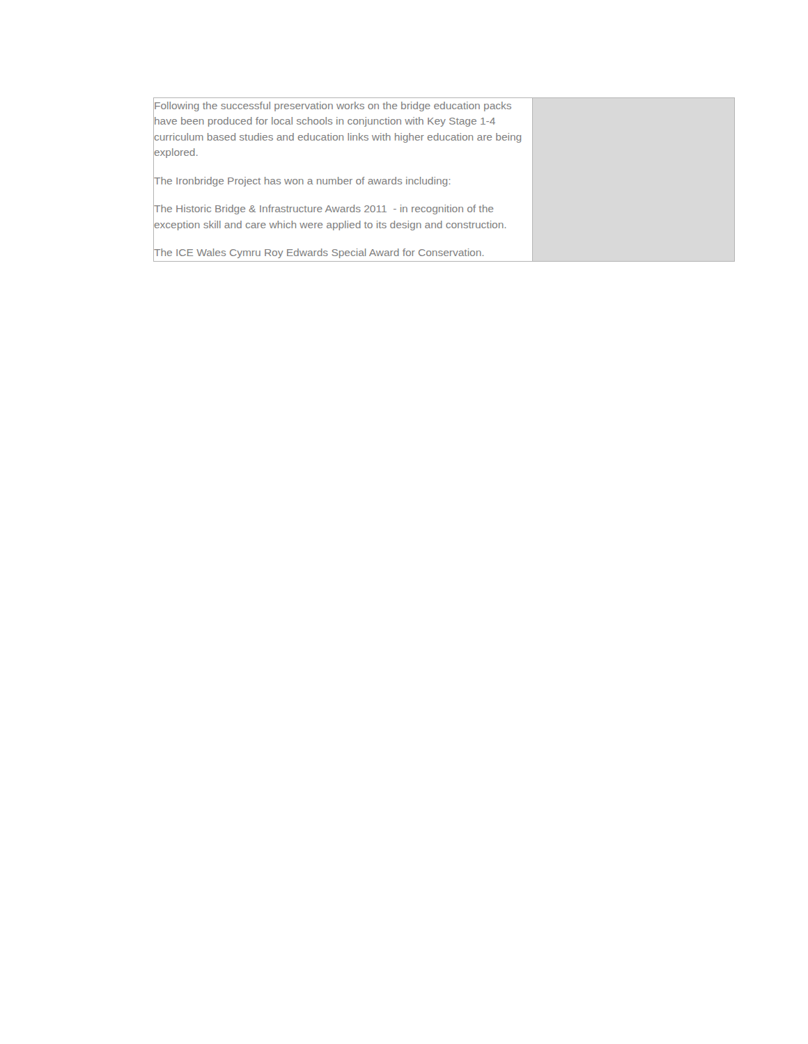| Following the successful preservation works on the bridge education packs have been produced for local schools in conjunction with Key Stage 1-4 curriculum based studies and education links with higher education are being explored. The Ironbridge Project has won a number of awards including: The Historic Bridge & Infrastructure Awards 2011 - in recognition of the exception skill and care which were applied to its design and construction. The ICE Wales Cymru Roy Edwards Special Award for Conservation. | |